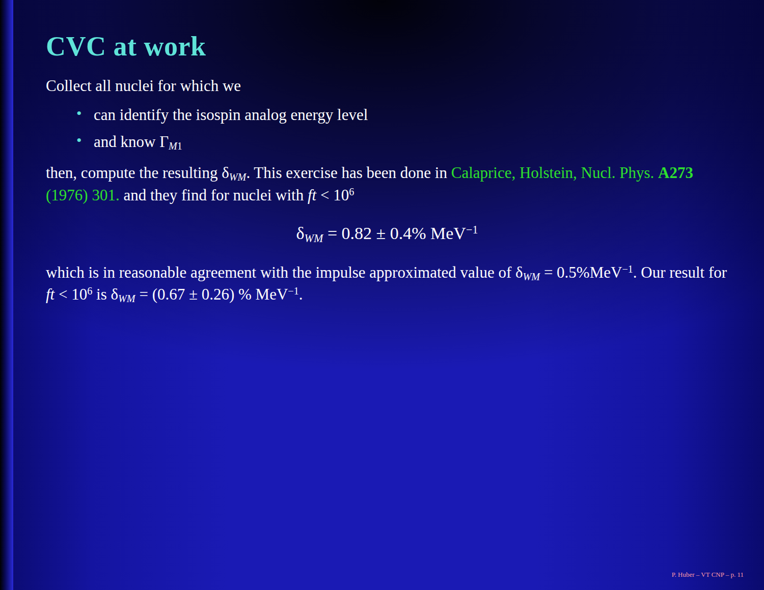CVC at work
Collect all nuclei for which we
can identify the isospin analog energy level
and know ΓM1
then, compute the resulting δWM. This exercise has been done in Calaprice, Holstein, Nucl. Phys. A273 (1976) 301. and they find for nuclei with ft < 106
δWM = 0.82 ± 0.4% MeV−1
which is in reasonable agreement with the impulse approximated value of δWM = 0.5%MeV−1. Our result for ft < 106 is δWM = (0.67 ± 0.26) % MeV−1.
P. Huber – VT CNP – p. 11